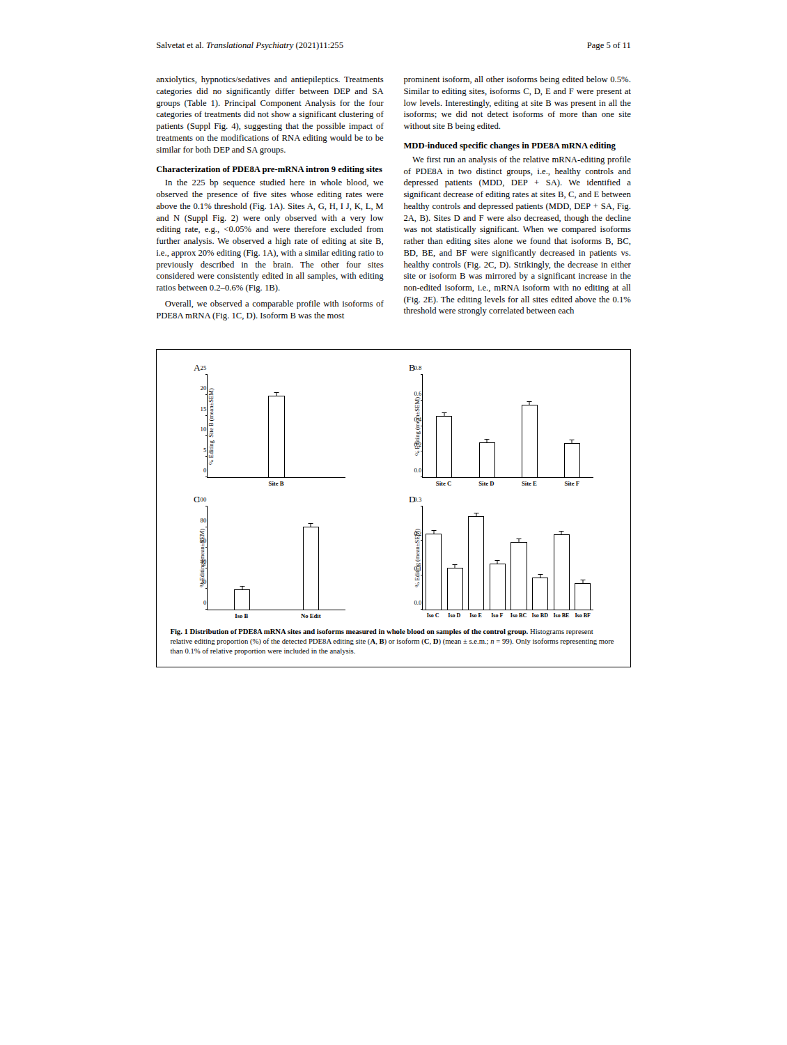Salvetat et al. Translational Psychiatry (2021)11:255
Page 5 of 11
anxiolytics, hypnotics/sedatives and antiepileptics. Treatments categories did no significantly differ between DEP and SA groups (Table 1). Principal Component Analysis for the four categories of treatments did not show a significant clustering of patients (Suppl Fig. 4), suggesting that the possible impact of treatments on the modifications of RNA editing would be to be similar for both DEP and SA groups.
Characterization of PDE8A pre-mRNA intron 9 editing sites
In the 225 bp sequence studied here in whole blood, we observed the presence of five sites whose editing rates were above the 0.1% threshold (Fig. 1A). Sites A, G, H, I J, K, L, M and N (Suppl Fig. 2) were only observed with a very low editing rate, e.g., <0.05% and were therefore excluded from further analysis. We observed a high rate of editing at site B, i.e., approx 20% editing (Fig. 1A), with a similar editing ratio to previously described in the brain. The other four sites considered were consistently edited in all samples, with editing ratios between 0.2–0.6% (Fig. 1B).
Overall, we observed a comparable profile with isoforms of PDE8A mRNA (Fig. 1C, D). Isoform B was the most
prominent isoform, all other isoforms being edited below 0.5%. Similar to editing sites, isoforms C, D, E and F were present at low levels. Interestingly, editing at site B was present in all the isoforms; we did not detect isoforms of more than one site without site B being edited.
MDD-induced specific changes in PDE8A mRNA editing
We first run an analysis of the relative mRNA-editing profile of PDE8A in two distinct groups, i.e., healthy controls and depressed patients (MDD, DEP + SA). We identified a significant decrease of editing rates at sites B, C, and E between healthy controls and depressed patients (MDD, DEP + SA, Fig. 2A, B). Sites D and F were also decreased, though the decline was not statistically significant. When we compared isoforms rather than editing sites alone we found that isoforms B, BC, BD, BE, and BF were significantly decreased in patients vs. healthy controls (Fig. 2C, D). Strikingly, the decrease in either site or isoform B was mirrored by a significant increase in the non-edited isoform, i.e., mRNA isoform with no editing at all (Fig. 2E). The editing levels for all sites edited above the 0.1% threshold were strongly correlated between each
A
% Editing Site B (mean±SEM)
0
5
10
15
20
25
Site B
B
% Editing (mean±SEM)
0.0
0.2
0.4
0.6
0.8
Site C Site D Site E Site F
C
% Editing (mean±SEM)
0
20
40
60
80
100
Iso B No Edit
D
% Editing (mean±SEM)
0.0
0.1
0.2
0.3
Iso C Iso D Iso E Iso F Iso BC Iso BD Iso BE Iso BF
Fig. 1 Distribution of PDE8A mRNA sites and isoforms measured in whole blood on samples of the control group. Histograms represent relative editing proportion (%) of the detected PDE8A editing site (A, B) or isoform (C, D) (mean ± s.e.m.; n = 99). Only isoforms representing more than 0.1% of relative proportion were included in the analysis.